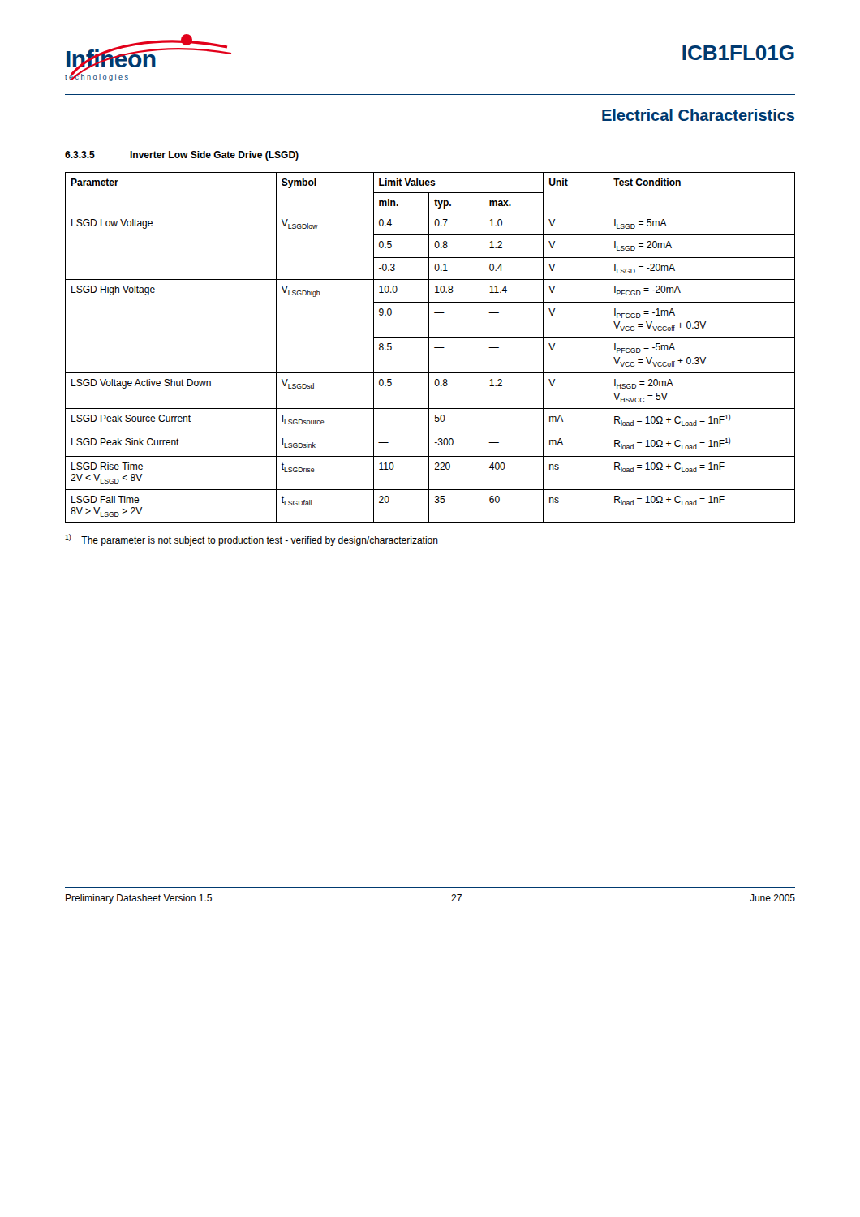Infineon
technologies
ICB1FL01G
Electrical Characteristics
6.3.3.5 Inverter Low Side Gate Drive (LSGD)
| Parameter | Symbol | Limit Values | Unit | Test Condition |
| --- | --- | --- | --- | --- |
| min. | typ. | max. |
| LSGD Low Voltage | V LSGDlow | 0.4 | 0.7 | 1.0 | V | I LSGD = 5mA |
| 0.5 | 0.8 | 1.2 | V | I LSGD = 20mA |
| -0.3 | 0.1 | 0.4 | V | I LSGD = -20mA |
| LSGD High Voltage | V LSGDhigh | 10.0 | 10.8 | 11.4 | V | I PFCGD = -20mA |
| 9.0 | — | — | V | I PFCGD = -1mA V VCC = V VCCoff + 0.3V |
| 8.5 | — | — | V | I PFCGD = -5mA V VCC = V VCCoff + 0.3V |
| LSGD Voltage Active Shut Down | V LSGDsd | 0.5 | 0.8 | 1.2 | V | I HSGD = 20mA V HSVCC = 5V |
| LSGD Peak Source Current | I LSGDsource | — | 50 | — | mA | R load = 10Ω + C Load = 1nF 1) |
| LSGD Peak Sink Current | I LSGDsink | — | -300 | — | mA | R load = 10Ω + C Load = 1nF 1) |
| LSGD Rise Time 2V < V LSGD < 8V | t LSGDrise | 110 | 220 | 400 | ns | R load = 10Ω + C Load = 1nF |
| LSGD Fall Time 8V > V LSGD > 2V | t LSGDfall | 20 | 35 | 60 | ns | R load = 10Ω + C Load = 1nF |
1) The parameter is not subject to production test - verified by design/characterization
Preliminary Datasheet Version 1.5
27
June 2005